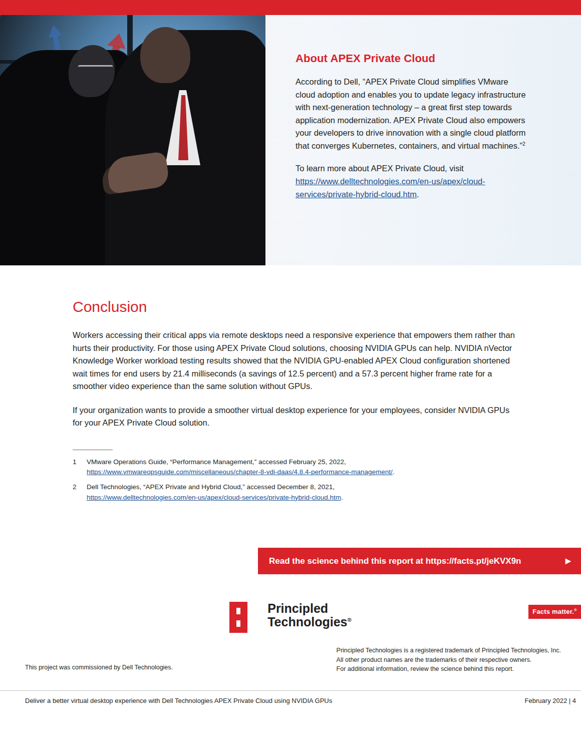About APEX Private Cloud
According to Dell, “APEX Private Cloud simplifies VMware cloud adoption and enables you to update legacy infrastructure with next-generation technology – a great first step towards application modernization. APEX Private Cloud also empowers your developers to drive innovation with a single cloud platform that converges Kubernetes, containers, and virtual machines.”2
To learn more about APEX Private Cloud, visit https://www.delltechnologies.com/en-us/apex/cloud-services/private-hybrid-cloud.htm.
Conclusion
Workers accessing their critical apps via remote desktops need a responsive experience that empowers them rather than hurts their productivity. For those using APEX Private Cloud solutions, choosing NVIDIA GPUs can help. NVIDIA nVector Knowledge Worker workload testing results showed that the NVIDIA GPU-enabled APEX Cloud configuration shortened wait times for end users by 21.4 milliseconds (a savings of 12.5 percent) and a 57.3 percent higher frame rate for a smoother video experience than the same solution without GPUs.
If your organization wants to provide a smoother virtual desktop experience for your employees, consider NVIDIA GPUs for your APEX Private Cloud solution.
1
VMware Operations Guide, “Performance Management,” accessed February 25, 2022,
https://www.vmwareopsguide.com/miscellaneous/chapter-8-vdi-daas/4.8.4-performance-management/.
2
Dell Technologies, “APEX Private and Hybrid Cloud,” accessed December 8, 2021,
https://www.delltechnologies.com/en-us/apex/cloud-services/private-hybrid-cloud.htm.
Read the science behind this report at https://facts.pt/jeKVX9n ▶
Principled
Technologies®
Facts matter.®
This project was commissioned by Dell Technologies.
Principled Technologies is a registered trademark of Principled Technologies, Inc.
All other product names are the trademarks of their respective owners.
For additional information, review the science behind this report.
Deliver a better virtual desktop experience with Dell Technologies APEX Private Cloud using NVIDIA GPUs
February 2022 | 4